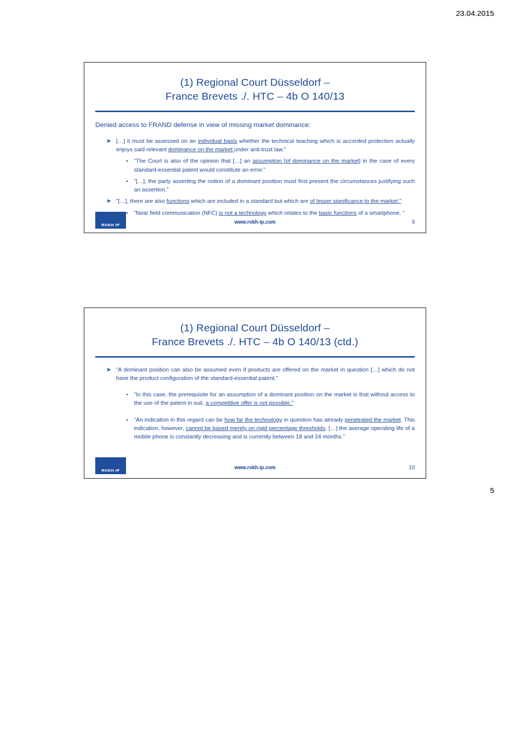23.04.2015
(1) Regional Court Düsseldorf –
France Brevets ./. HTC – 4b O 140/13
Denied access to FRAND defense in view of missing market dominance:
➤[…] it must be assessed on an individual basis whether the technical teaching which is accorded protection actually enjoys said relevant dominance on the market under anti-trust law.”
•“The Court is also of the opinion that […] an assumption [of dominance on the market] in the case of every standard-essential patent would constitute an error.”
•“[…], the party asserting the notion of a dominant position must first present the circumstances justifying such an assertion.”
➤“[…], there are also functions which are included in a standard but which are of lesser significance to the market.”
•“Near field communication (NFC) is not a technology which relates to the basic functions of a smartphone. “
ROKH IP
www.rokh-ip.com
9
(1) Regional Court Düsseldorf –
France Brevets ./. HTC – 4b O 140/13 (ctd.)
➤“A dominant position can also be assumed even if products are offered on the market in question […] which do not have the product configuration of the standard-essential patent.“
•“In this case, the prerequisite for an assumption of a dominant position on the market is that without access to the use of the patent in suit, a competitive offer is not possible.”
•“An indication in this regard can be how far the technology in question has already penetrated the market. This indication, however, cannot be based merely on rigid percentage thresholds. […] the average operating life of a mobile phone is constantly decreasing and is currently between 18 and 24 months.”
ROKH IP
www.rokh-ip.com
10
5